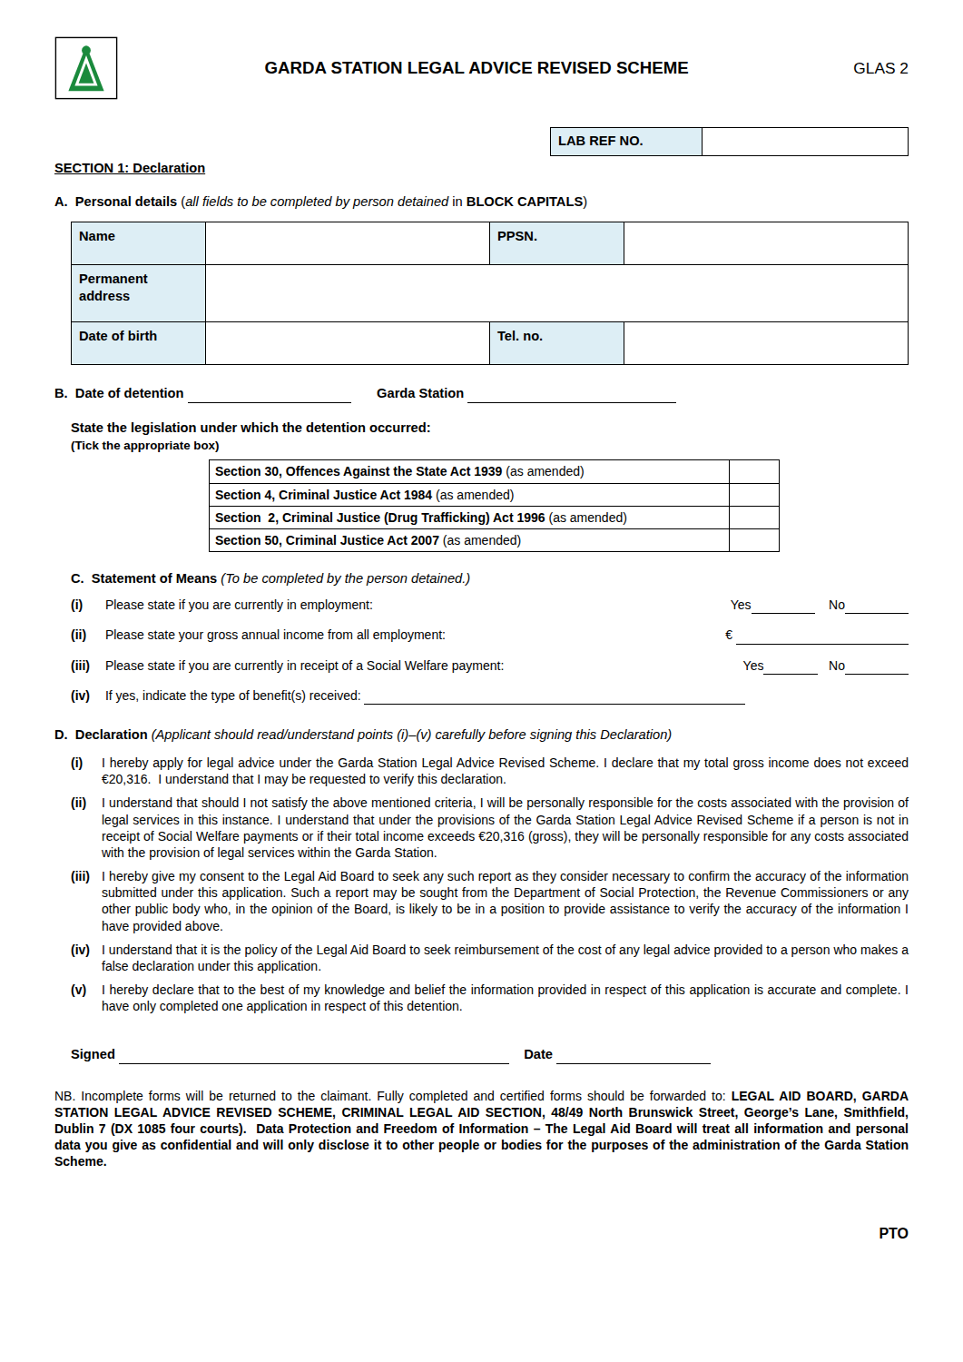GARDA STATION LEGAL ADVICE REVISED SCHEME
GLAS 2
| LAB REF NO. | |
SECTION 1: Declaration
A. Personal details (all fields to be completed by person detained in BLOCK CAPITALS)
| Name | | PPSN. | |
| Permanent address | |
| Date of birth | | Tel. no. | |
B. Date of detention Garda Station
State the legislation under which the detention occurred:
(Tick the appropriate box)
| Section 30, Offences Against the State Act 1939 (as amended) | |
| Section 4, Criminal Justice Act 1984 (as amended) | |
| Section 2, Criminal Justice (Drug Trafficking) Act 1996 (as amended) | |
| Section 50, Criminal Justice Act 2007 (as amended) | |
C. Statement of Means (To be completed by the person detained.)
(i) Please state if you are currently in employment: Yes No
(ii) Please state your gross annual income from all employment: €
(iii) Please state if you are currently in receipt of a Social Welfare payment: Yes No
(iv) If yes, indicate the type of benefit(s) received:
D. Declaration (Applicant should read/understand points (i)–(v) carefully before signing this Declaration)
(i) I hereby apply for legal advice under the Garda Station Legal Advice Revised Scheme. I declare that my total gross income does not exceed €20,316. I understand that I may be requested to verify this declaration.
(ii) I understand that should I not satisfy the above mentioned criteria, I will be personally responsible for the costs associated with the provision of legal services in this instance. I understand that under the provisions of the Garda Station Legal Advice Revised Scheme if a person is not in receipt of Social Welfare payments or if their total income exceeds €20,316 (gross), they will be personally responsible for any costs associated with the provision of legal services within the Garda Station.
(iii) I hereby give my consent to the Legal Aid Board to seek any such report as they consider necessary to confirm the accuracy of the information submitted under this application. Such a report may be sought from the Department of Social Protection, the Revenue Commissioners or any other public body who, in the opinion of the Board, is likely to be in a position to provide assistance to verify the accuracy of the information I have provided above.
(iv) I understand that it is the policy of the Legal Aid Board to seek reimbursement of the cost of any legal advice provided to a person who makes a false declaration under this application.
(v) I hereby declare that to the best of my knowledge and belief the information provided in respect of this application is accurate and complete. I have only completed one application in respect of this detention.
Signed Date
NB. Incomplete forms will be returned to the claimant. Fully completed and certified forms should be forwarded to: LEGAL AID BOARD, GARDA STATION LEGAL ADVICE REVISED SCHEME, CRIMINAL LEGAL AID SECTION, 48/49 North Brunswick Street, George’s Lane, Smithfield, Dublin 7 (DX 1085 four courts). Data Protection and Freedom of Information – The Legal Aid Board will treat all information and personal data you give as confidential and will only disclose it to other people or bodies for the purposes of the administration of the Garda Station Scheme.
PTO